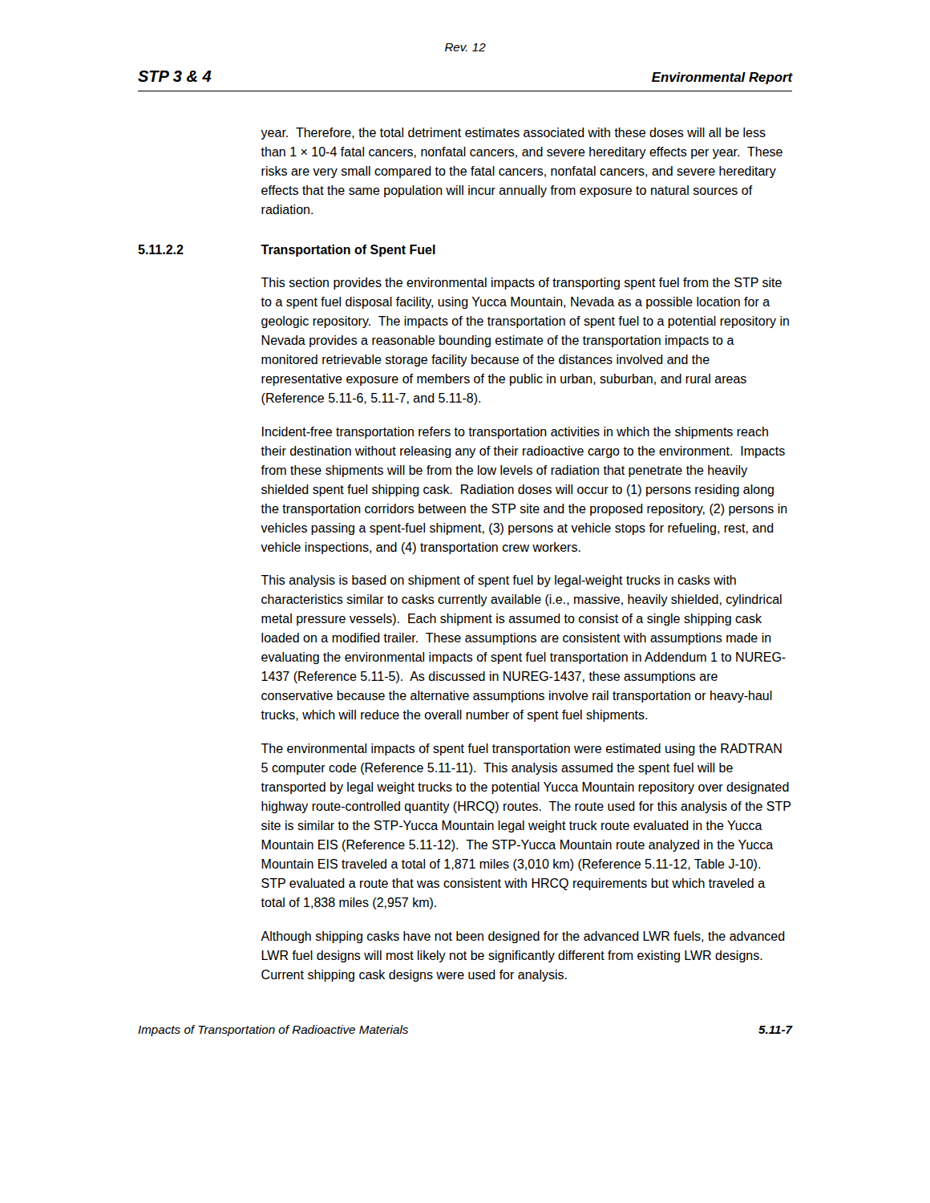Rev. 12
STP 3 & 4 Environmental Report
year. Therefore, the total detriment estimates associated with these doses will all be less than 1 × 10-4 fatal cancers, nonfatal cancers, and severe hereditary effects per year. These risks are very small compared to the fatal cancers, nonfatal cancers, and severe hereditary effects that the same population will incur annually from exposure to natural sources of radiation.
5.11.2.2 Transportation of Spent Fuel
This section provides the environmental impacts of transporting spent fuel from the STP site to a spent fuel disposal facility, using Yucca Mountain, Nevada as a possible location for a geologic repository. The impacts of the transportation of spent fuel to a potential repository in Nevada provides a reasonable bounding estimate of the transportation impacts to a monitored retrievable storage facility because of the distances involved and the representative exposure of members of the public in urban, suburban, and rural areas (Reference 5.11-6, 5.11-7, and 5.11-8).
Incident-free transportation refers to transportation activities in which the shipments reach their destination without releasing any of their radioactive cargo to the environment. Impacts from these shipments will be from the low levels of radiation that penetrate the heavily shielded spent fuel shipping cask. Radiation doses will occur to (1) persons residing along the transportation corridors between the STP site and the proposed repository, (2) persons in vehicles passing a spent-fuel shipment, (3) persons at vehicle stops for refueling, rest, and vehicle inspections, and (4) transportation crew workers.
This analysis is based on shipment of spent fuel by legal-weight trucks in casks with characteristics similar to casks currently available (i.e., massive, heavily shielded, cylindrical metal pressure vessels). Each shipment is assumed to consist of a single shipping cask loaded on a modified trailer. These assumptions are consistent with assumptions made in evaluating the environmental impacts of spent fuel transportation in Addendum 1 to NUREG-1437 (Reference 5.11-5). As discussed in NUREG-1437, these assumptions are conservative because the alternative assumptions involve rail transportation or heavy-haul trucks, which will reduce the overall number of spent fuel shipments.
The environmental impacts of spent fuel transportation were estimated using the RADTRAN 5 computer code (Reference 5.11-11). This analysis assumed the spent fuel will be transported by legal weight trucks to the potential Yucca Mountain repository over designated highway route-controlled quantity (HRCQ) routes. The route used for this analysis of the STP site is similar to the STP-Yucca Mountain legal weight truck route evaluated in the Yucca Mountain EIS (Reference 5.11-12). The STP-Yucca Mountain route analyzed in the Yucca Mountain EIS traveled a total of 1,871 miles (3,010 km) (Reference 5.11-12, Table J-10). STP evaluated a route that was consistent with HRCQ requirements but which traveled a total of 1,838 miles (2,957 km).
Although shipping casks have not been designed for the advanced LWR fuels, the advanced LWR fuel designs will most likely not be significantly different from existing LWR designs. Current shipping cask designs were used for analysis.
Impacts of Transportation of Radioactive Materials 5.11-7